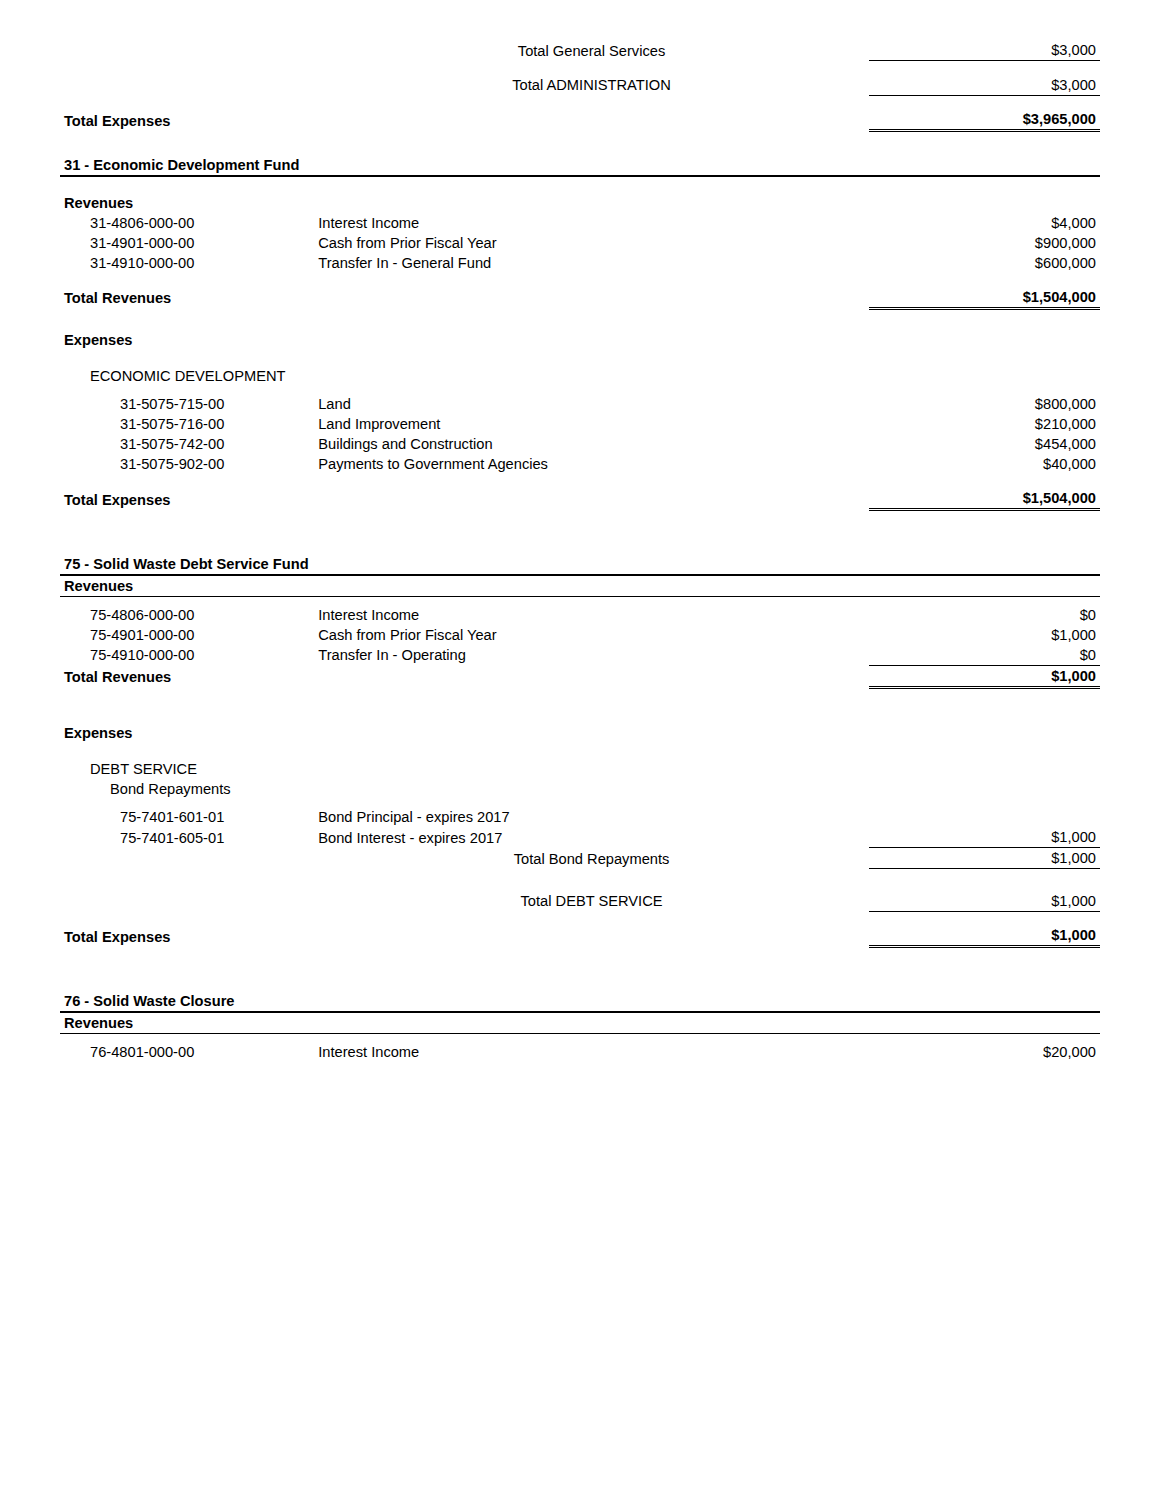| | Total General Services | $3,000 |
| | Total ADMINISTRATION | $3,000 |
| Total Expenses | $3,965,000 |
| 31 - Economic Development Fund |
| Revenues |
| 31-4806-000-00 | Interest Income | $4,000 |
| 31-4901-000-00 | Cash from Prior Fiscal Year | $900,000 |
| 31-4910-000-00 | Transfer In - General Fund | $600,000 |
| Total Revenues | $1,504,000 |
| Expenses |
| ECONOMIC DEVELOPMENT |
| 31-5075-715-00 | Land | $800,000 |
| 31-5075-716-00 | Land Improvement | $210,000 |
| 31-5075-742-00 | Buildings and Construction | $454,000 |
| 31-5075-902-00 | Payments to Government Agencies | $40,000 |
| Total Expenses | $1,504,000 |
| 75 - Solid Waste Debt Service Fund |
| Revenues |
| 75-4806-000-00 | Interest Income | $0 |
| 75-4901-000-00 | Cash from Prior Fiscal Year | $1,000 |
| 75-4910-000-00 | Transfer In - Operating | $0 |
| Total Revenues | $1,000 |
| Expenses |
| DEBT SERVICE |
| Bond Repayments |
| 75-7401-601-01 | Bond Principal - expires 2017 | |
| 75-7401-605-01 | Bond Interest - expires 2017 | $1,000 |
| | Total Bond Repayments | $1,000 |
| | Total DEBT SERVICE | $1,000 |
| Total Expenses | $1,000 |
| 76 - Solid Waste Closure |
| Revenues |
| 76-4801-000-00 | Interest Income | $20,000 |